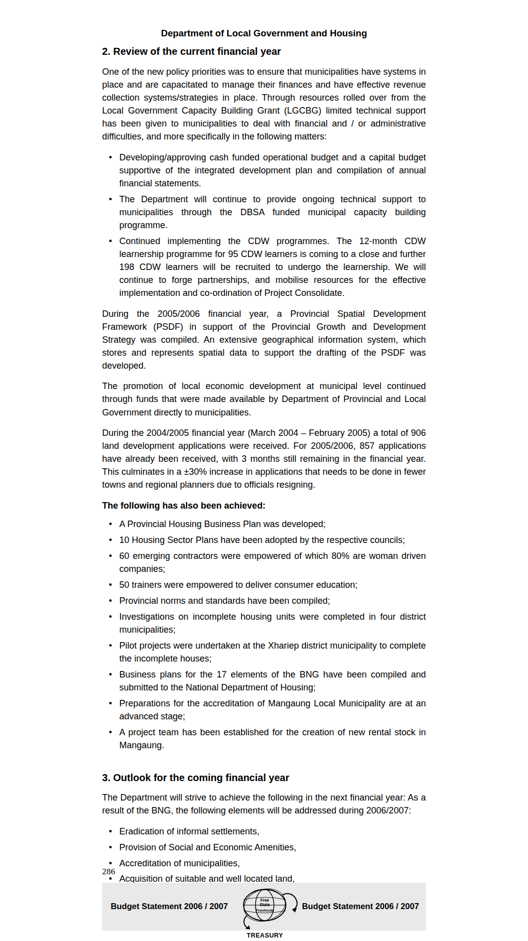Department of Local Government and Housing
2. Review of the current financial year
One of the new policy priorities was to ensure that municipalities have systems in place and are capacitated to manage their finances and have effective revenue collection systems/strategies in place. Through resources rolled over from the Local Government Capacity Building Grant (LGCBG) limited technical support has been given to municipalities to deal with financial and / or administrative difficulties, and more specifically in the following matters:
Developing/approving cash funded operational budget and a capital budget supportive of the integrated development plan and compilation of annual financial statements.
The Department will continue to provide ongoing technical support to municipalities through the DBSA funded municipal capacity building programme.
Continued implementing the CDW programmes. The 12-month CDW learnership programme for 95 CDW learners is coming to a close and further 198 CDW learners will be recruited to undergo the learnership. We will continue to forge partnerships, and mobilise resources for the effective implementation and co-ordination of Project Consolidate.
During the 2005/2006 financial year, a Provincial Spatial Development Framework (PSDF) in support of the Provincial Growth and Development Strategy was compiled. An extensive geographical information system, which stores and represents spatial data to support the drafting of the PSDF was developed.
The promotion of local economic development at municipal level continued through funds that were made available by Department of Provincial and Local Government directly to municipalities.
During the 2004/2005 financial year (March 2004 – February 2005) a total of 906 land development applications were received. For 2005/2006, 857 applications have already been received, with 3 months still remaining in the financial year. This culminates in a ±30% increase in applications that needs to be done in fewer towns and regional planners due to officials resigning.
The following has also been achieved:
A Provincial Housing Business Plan was developed;
10 Housing Sector Plans have been adopted by the respective councils;
60 emerging contractors were empowered of which 80% are woman driven companies;
50 trainers were empowered to deliver consumer education;
Provincial norms and standards have been compiled;
Investigations on incomplete housing units were completed in four district municipalities;
Pilot projects were undertaken at the Xhariep district municipality to complete the incomplete houses;
Business plans for the 17 elements of the BNG have been compiled and submitted to the National Department of Housing;
Preparations for the accreditation of Mangaung Local Municipality are at an advanced stage;
A project team has been established for the creation of new rental stock in Mangaung.
3. Outlook for the coming financial year
The Department will strive to achieve the following in the next financial year: As a result of the BNG, the following elements will be addressed during 2006/2007:
Eradication of informal settlements,
Provision of Social and Economic Amenities,
Accreditation of municipalities,
Acquisition of suitable and well located land,
Rectification of state financed houses built prior to 1994,
Rectification of subsidized houses built post 1994 (1994 to March 2002).
286
Budget Statement 2006 / 2007
Free State Provincial
TREASURY
Budget Statement 2006 / 2007